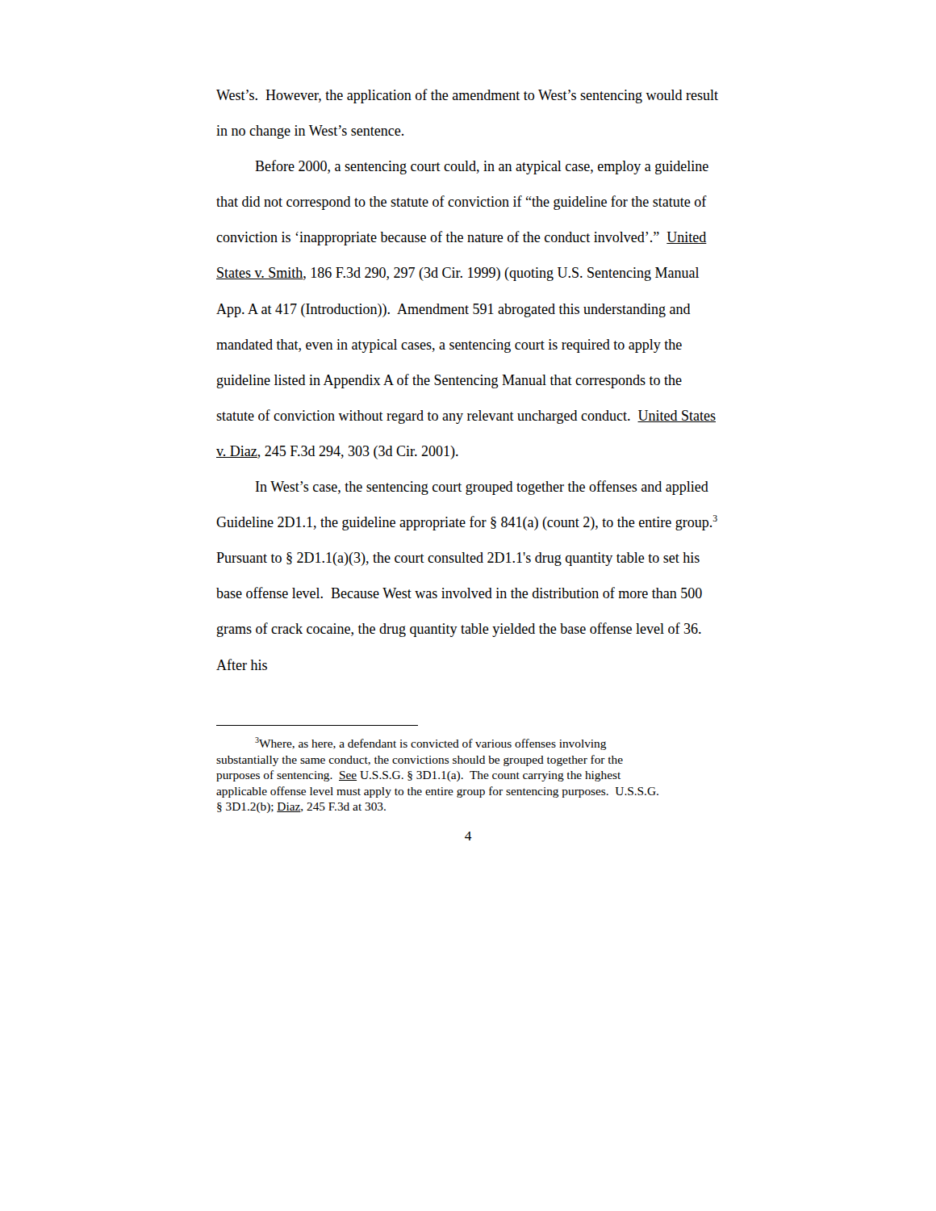West’s. However, the application of the amendment to West’s sentencing would result in no change in West’s sentence.
Before 2000, a sentencing court could, in an atypical case, employ a guideline that did not correspond to the statute of conviction if “the guideline for the statute of conviction is ‘inappropriate because of the nature of the conduct involved’.” United States v. Smith, 186 F.3d 290, 297 (3d Cir. 1999) (quoting U.S. Sentencing Manual App. A at 417 (Introduction)). Amendment 591 abrogated this understanding and mandated that, even in atypical cases, a sentencing court is required to apply the guideline listed in Appendix A of the Sentencing Manual that corresponds to the statute of conviction without regard to any relevant uncharged conduct. United States v. Diaz, 245 F.3d 294, 303 (3d Cir. 2001).
In West’s case, the sentencing court grouped together the offenses and applied Guideline 2D1.1, the guideline appropriate for § 841(a) (count 2), to the entire group.3 Pursuant to § 2D1.1(a)(3), the court consulted 2D1.1's drug quantity table to set his base offense level. Because West was involved in the distribution of more than 500 grams of crack cocaine, the drug quantity table yielded the base offense level of 36. After his
3Where, as here, a defendant is convicted of various offenses involving
substantially the same conduct, the convictions should be grouped together for the
purposes of sentencing. See U.S.S.G. § 3D1.1(a). The count carrying the highest
applicable offense level must apply to the entire group for sentencing purposes. U.S.S.G.
§ 3D1.2(b); Diaz, 245 F.3d at 303.
4